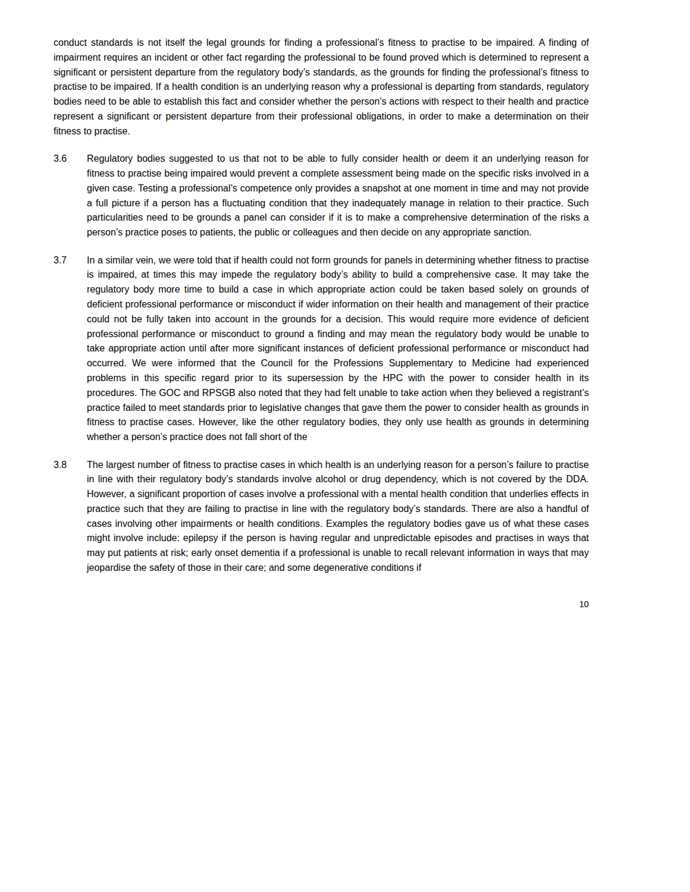conduct standards is not itself the legal grounds for finding a professional’s fitness to practise to be impaired. A finding of impairment requires an incident or other fact regarding the professional to be found proved which is determined to represent a significant or persistent departure from the regulatory body’s standards, as the grounds for finding the professional’s fitness to practise to be impaired. If a health condition is an underlying reason why a professional is departing from standards, regulatory bodies need to be able to establish this fact and consider whether the person’s actions with respect to their health and practice represent a significant or persistent departure from their professional obligations, in order to make a determination on their fitness to practise.
3.6
Regulatory bodies suggested to us that not to be able to fully consider health or deem it an underlying reason for fitness to practise being impaired would prevent a complete assessment being made on the specific risks involved in a given case. Testing a professional’s competence only provides a snapshot at one moment in time and may not provide a full picture if a person has a fluctuating condition that they inadequately manage in relation to their practice. Such particularities need to be grounds a panel can consider if it is to make a comprehensive determination of the risks a person’s practice poses to patients, the public or colleagues and then decide on any appropriate sanction.
3.7
In a similar vein, we were told that if health could not form grounds for panels in determining whether fitness to practise is impaired, at times this may impede the regulatory body’s ability to build a comprehensive case. It may take the regulatory body more time to build a case in which appropriate action could be taken based solely on grounds of deficient professional performance or misconduct if wider information on their health and management of their practice could not be fully taken into account in the grounds for a decision. This would require more evidence of deficient professional performance or misconduct to ground a finding and may mean the regulatory body would be unable to take appropriate action until after more significant instances of deficient professional performance or misconduct had occurred. We were informed that the Council for the Professions Supplementary to Medicine had experienced problems in this specific regard prior to its supersession by the HPC with the power to consider health in its procedures. The GOC and RPSGB also noted that they had felt unable to take action when they believed a registrant’s practice failed to meet standards prior to legislative changes that gave them the power to consider health as grounds in fitness to practise cases. However, like the other regulatory bodies, they only use health as grounds in determining whether a person’s practice does not fall short of the
3.8
The largest number of fitness to practise cases in which health is an underlying reason for a person’s failure to practise in line with their regulatory body’s standards involve alcohol or drug dependency, which is not covered by the DDA. However, a significant proportion of cases involve a professional with a mental health condition that underlies effects in practice such that they are failing to practise in line with the regulatory body’s standards. There are also a handful of cases involving other impairments or health conditions. Examples the regulatory bodies gave us of what these cases might involve include: epilepsy if the person is having regular and unpredictable episodes and practises in ways that may put patients at risk; early onset dementia if a professional is unable to recall relevant information in ways that may jeopardise the safety of those in their care; and some degenerative conditions if
10